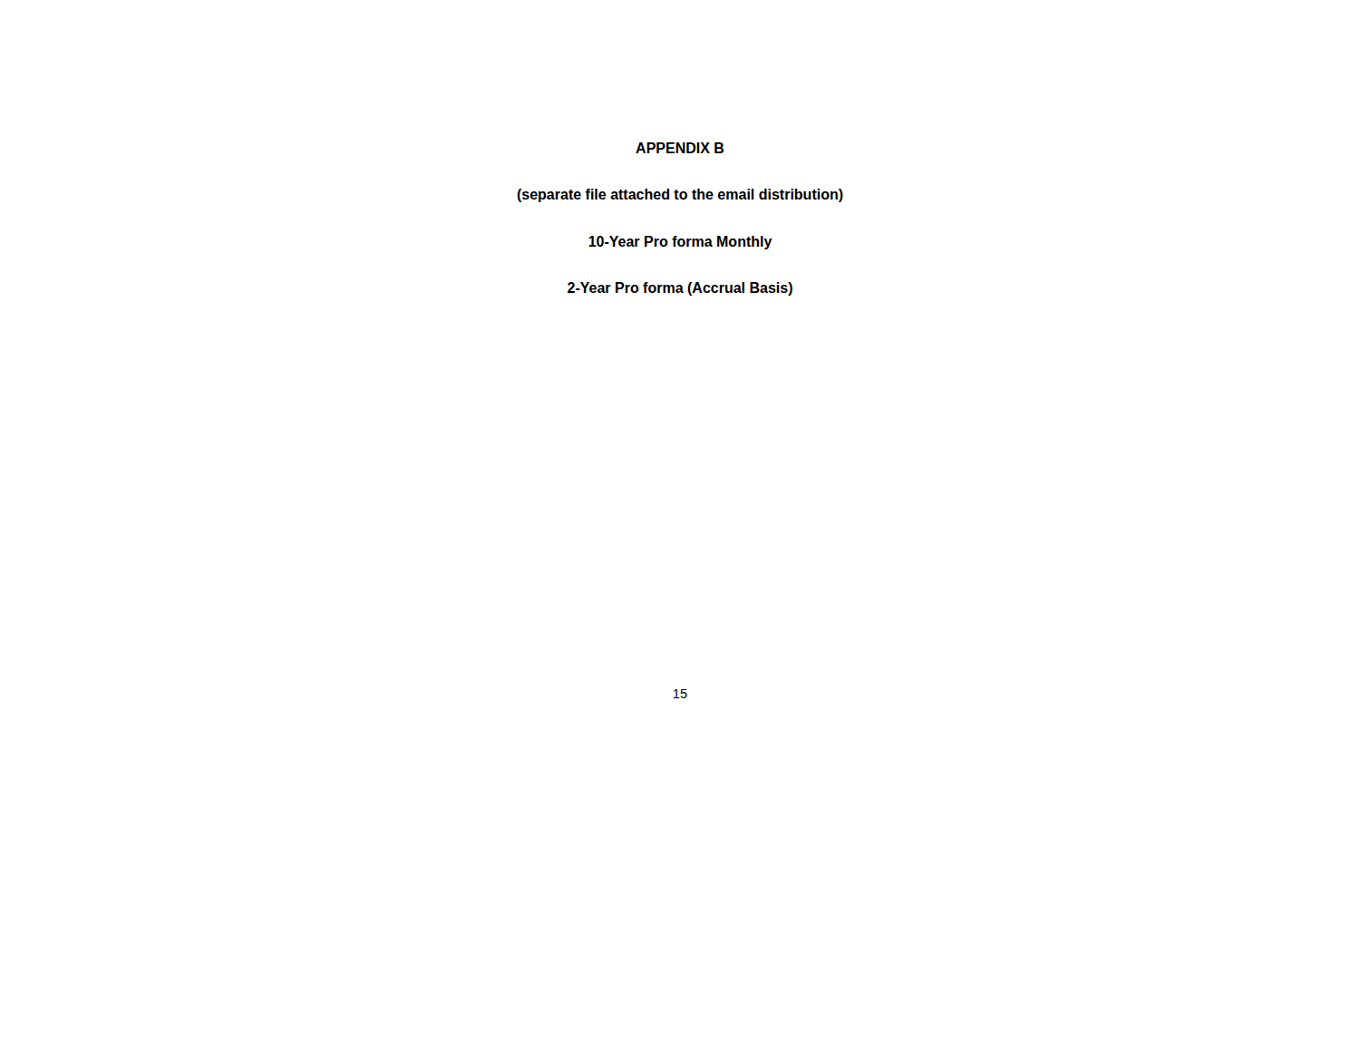APPENDIX B
(separate file attached to the email distribution)
10-Year Pro forma Monthly
2-Year Pro forma (Accrual Basis)
15